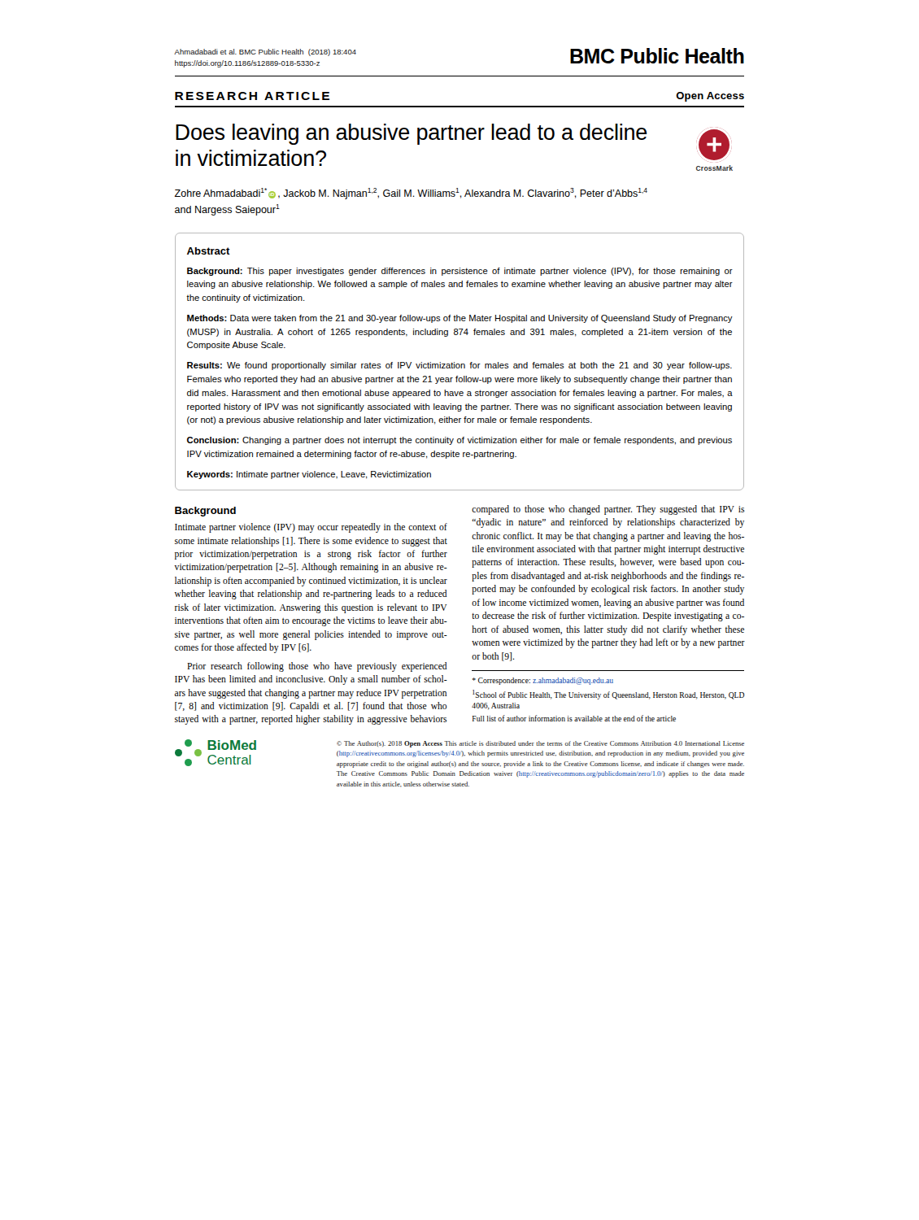Ahmadabadi et al. BMC Public Health (2018) 18:404
https://doi.org/10.1186/s12889-018-5330-z
BMC Public Health
Research Article
Open Access
CrossMark
Does leaving an abusive partner lead to a decline in victimization?
Zohre Ahmadabadi1* , Jackob M. Najman1,2, Gail M. Williams1, Alexandra M. Clavarino3, Peter d’Abbs1,4
and Nargess Saiepour1
Abstract
Background: This paper investigates gender differences in persistence of intimate partner violence (IPV), for those remaining or leaving an abusive relationship. We followed a sample of males and females to examine whether leaving an abusive partner may alter the continuity of victimization.
Methods: Data were taken from the 21 and 30-year follow-ups of the Mater Hospital and University of Queensland Study of Pregnancy (MUSP) in Australia. A cohort of 1265 respondents, including 874 females and 391 males, completed a 21-item version of the Composite Abuse Scale.
Results: We found proportionally similar rates of IPV victimization for males and females at both the 21 and 30 year follow-ups. Females who reported they had an abusive partner at the 21 year follow-up were more likely to subsequently change their partner than did males. Harassment and then emotional abuse appeared to have a stronger association for females leaving a partner. For males, a reported history of IPV was not significantly associated with leaving the partner. There was no significant association between leaving (or not) a previous abusive relationship and later victimization, either for male or female respondents.
Conclusion: Changing a partner does not interrupt the continuity of victimization either for male or female respondents, and previous IPV victimization remained a determining factor of re-abuse, despite re-partnering.
Keywords: Intimate partner violence, Leave, Revictimization
Background
Intimate partner violence (IPV) may occur repeatedly in the context of some intimate relationships [1]. There is some evidence to suggest that prior victimization/perpetration is a strong risk factor of further victimization/perpetration [2–5]. Although remaining in an abusive relationship is often accompanied by continued victimization, it is unclear whether leaving that relationship and re-partnering leads to a reduced risk of later victimization. Answering this question is relevant to IPV interventions that often aim to encourage the victims to leave their abusive partner, as well more general policies intended to improve outcomes for those affected by IPV [6].
Prior research following those who have previously experienced IPV has been limited and inconclusive. Only a small number of scholars have suggested that changing a partner may reduce IPV perpetration [7, 8] and victimization [9]. Capaldi et al. [7] found that those who stayed with a partner, reported higher stability in aggressive behaviors compared to those who changed partner. They suggested that IPV is “dyadic in nature” and reinforced by relationships characterized by chronic conflict. It may be that changing a partner and leaving the hostile environment associated with that partner might interrupt destructive patterns of interaction. These results, however, were based upon couples from disadvantaged and at-risk neighborhoods and the findings reported may be confounded by ecological risk factors. In another study of low income victimized women, leaving an abusive partner was found to decrease the risk of further victimization. Despite investigating a cohort of abused women, this latter study did not clarify whether these women were victimized by the partner they had left or by a new partner or both [9].
* Correspondence: z.ahmadabadi@uq.edu.au
1School of Public Health, The University of Queensland, Herston Road, Herston, QLD 4006, Australia
Full list of author information is available at the end of the article
BioMed
Central
© The Author(s). 2018 Open Access This article is distributed under the terms of the Creative Commons Attribution 4.0 International License (http://creativecommons.org/licenses/by/4.0/), which permits unrestricted use, distribution, and reproduction in any medium, provided you give appropriate credit to the original author(s) and the source, provide a link to the Creative Commons license, and indicate if changes were made. The Creative Commons Public Domain Dedication waiver (http://creativecommons.org/publicdomain/zero/1.0/) applies to the data made available in this article, unless otherwise stated.